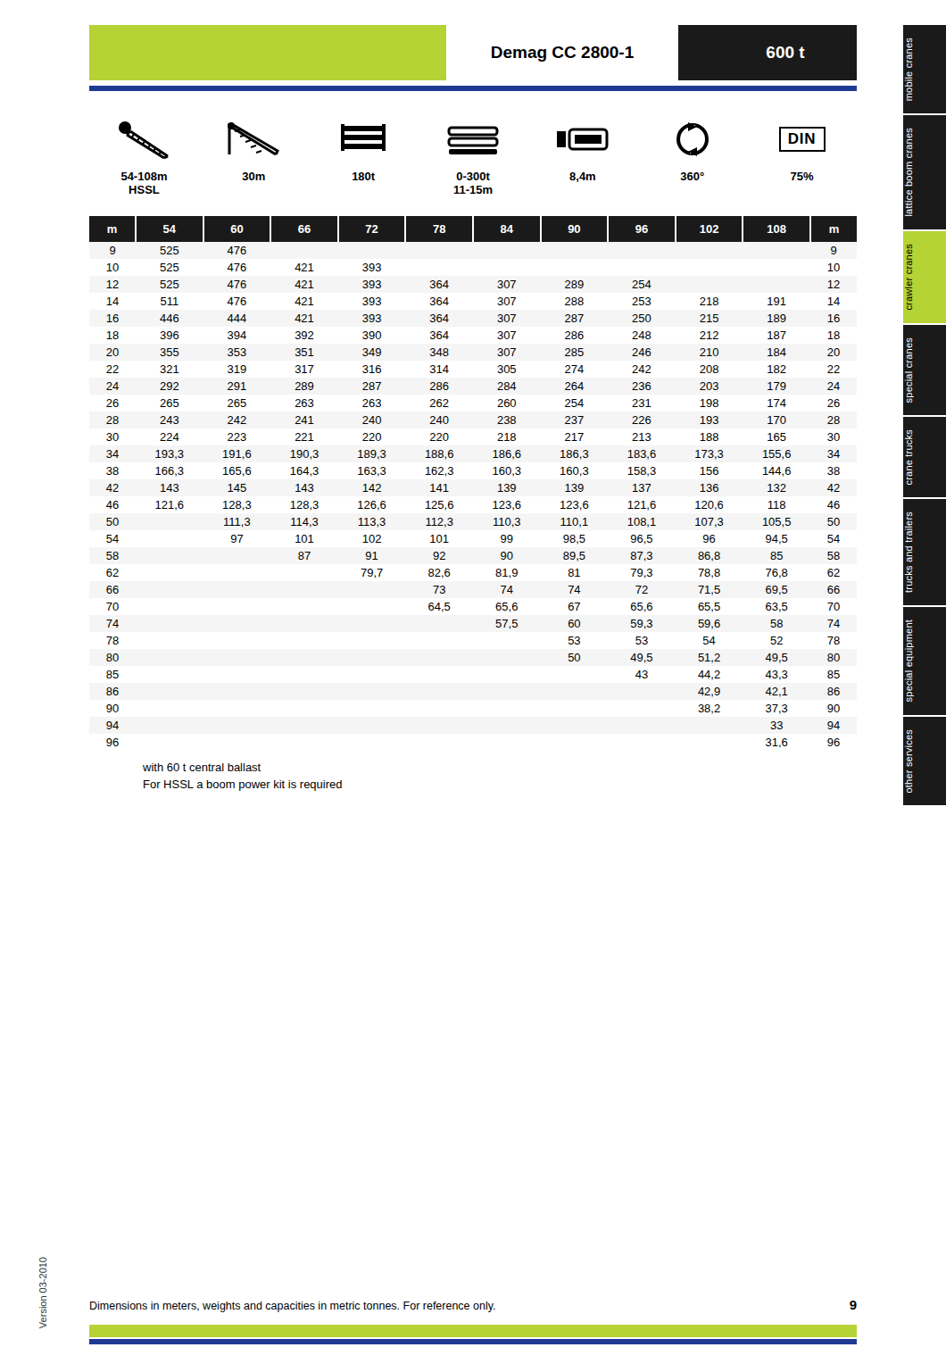mobile cranes
lattice boom cranes
crawler cranes
special cranes
crane trucks
trucks and trailers
special equipment
other services
Demag CC 2800-1
600 t
54-108m
HSSL
30m
180t
0-300t
11-15m
8,4m
360°
DIN
75%
| m | 54 | 60 | 66 | 72 | 78 | 84 | 90 | 96 | 102 | 108 | m |
| --- | --- | --- | --- | --- | --- | --- | --- | --- | --- | --- | --- |
| 9 | 525 | 476 | | | | | | | | | 9 |
| 10 | 525 | 476 | 421 | 393 | | | | | | | 10 |
| 12 | 525 | 476 | 421 | 393 | 364 | 307 | 289 | 254 | | | 12 |
| 14 | 511 | 476 | 421 | 393 | 364 | 307 | 288 | 253 | 218 | 191 | 14 |
| 16 | 446 | 444 | 421 | 393 | 364 | 307 | 287 | 250 | 215 | 189 | 16 |
| 18 | 396 | 394 | 392 | 390 | 364 | 307 | 286 | 248 | 212 | 187 | 18 |
| 20 | 355 | 353 | 351 | 349 | 348 | 307 | 285 | 246 | 210 | 184 | 20 |
| 22 | 321 | 319 | 317 | 316 | 314 | 305 | 274 | 242 | 208 | 182 | 22 |
| 24 | 292 | 291 | 289 | 287 | 286 | 284 | 264 | 236 | 203 | 179 | 24 |
| 26 | 265 | 265 | 263 | 263 | 262 | 260 | 254 | 231 | 198 | 174 | 26 |
| 28 | 243 | 242 | 241 | 240 | 240 | 238 | 237 | 226 | 193 | 170 | 28 |
| 30 | 224 | 223 | 221 | 220 | 220 | 218 | 217 | 213 | 188 | 165 | 30 |
| 34 | 193,3 | 191,6 | 190,3 | 189,3 | 188,6 | 186,6 | 186,3 | 183,6 | 173,3 | 155,6 | 34 |
| 38 | 166,3 | 165,6 | 164,3 | 163,3 | 162,3 | 160,3 | 160,3 | 158,3 | 156 | 144,6 | 38 |
| 42 | 143 | 145 | 143 | 142 | 141 | 139 | 139 | 137 | 136 | 132 | 42 |
| 46 | 121,6 | 128,3 | 128,3 | 126,6 | 125,6 | 123,6 | 123,6 | 121,6 | 120,6 | 118 | 46 |
| 50 | | 111,3 | 114,3 | 113,3 | 112,3 | 110,3 | 110,1 | 108,1 | 107,3 | 105,5 | 50 |
| 54 | | 97 | 101 | 102 | 101 | 99 | 98,5 | 96,5 | 96 | 94,5 | 54 |
| 58 | | | 87 | 91 | 92 | 90 | 89,5 | 87,3 | 86,8 | 85 | 58 |
| 62 | | | | 79,7 | 82,6 | 81,9 | 81 | 79,3 | 78,8 | 76,8 | 62 |
| 66 | | | | | 73 | 74 | 74 | 72 | 71,5 | 69,5 | 66 |
| 70 | | | | | 64,5 | 65,6 | 67 | 65,6 | 65,5 | 63,5 | 70 |
| 74 | | | | | | 57,5 | 60 | 59,3 | 59,6 | 58 | 74 |
| 78 | | | | | | | 53 | 53 | 54 | 52 | 78 |
| 80 | | | | | | | 50 | 49,5 | 51,2 | 49,5 | 80 |
| 85 | | | | | | | | 43 | 44,2 | 43,3 | 85 |
| 86 | | | | | | | | | 42,9 | 42,1 | 86 |
| 90 | | | | | | | | | 38,2 | 37,3 | 90 |
| 94 | | | | | | | | | | 33 | 94 |
| 96 | | | | | | | | | | 31,6 | 96 |
with 60 t central ballast
For HSSL a boom power kit is required
Dimensions in meters, weights and capacities in metric tonnes. For reference only.
9
Version 03-2010